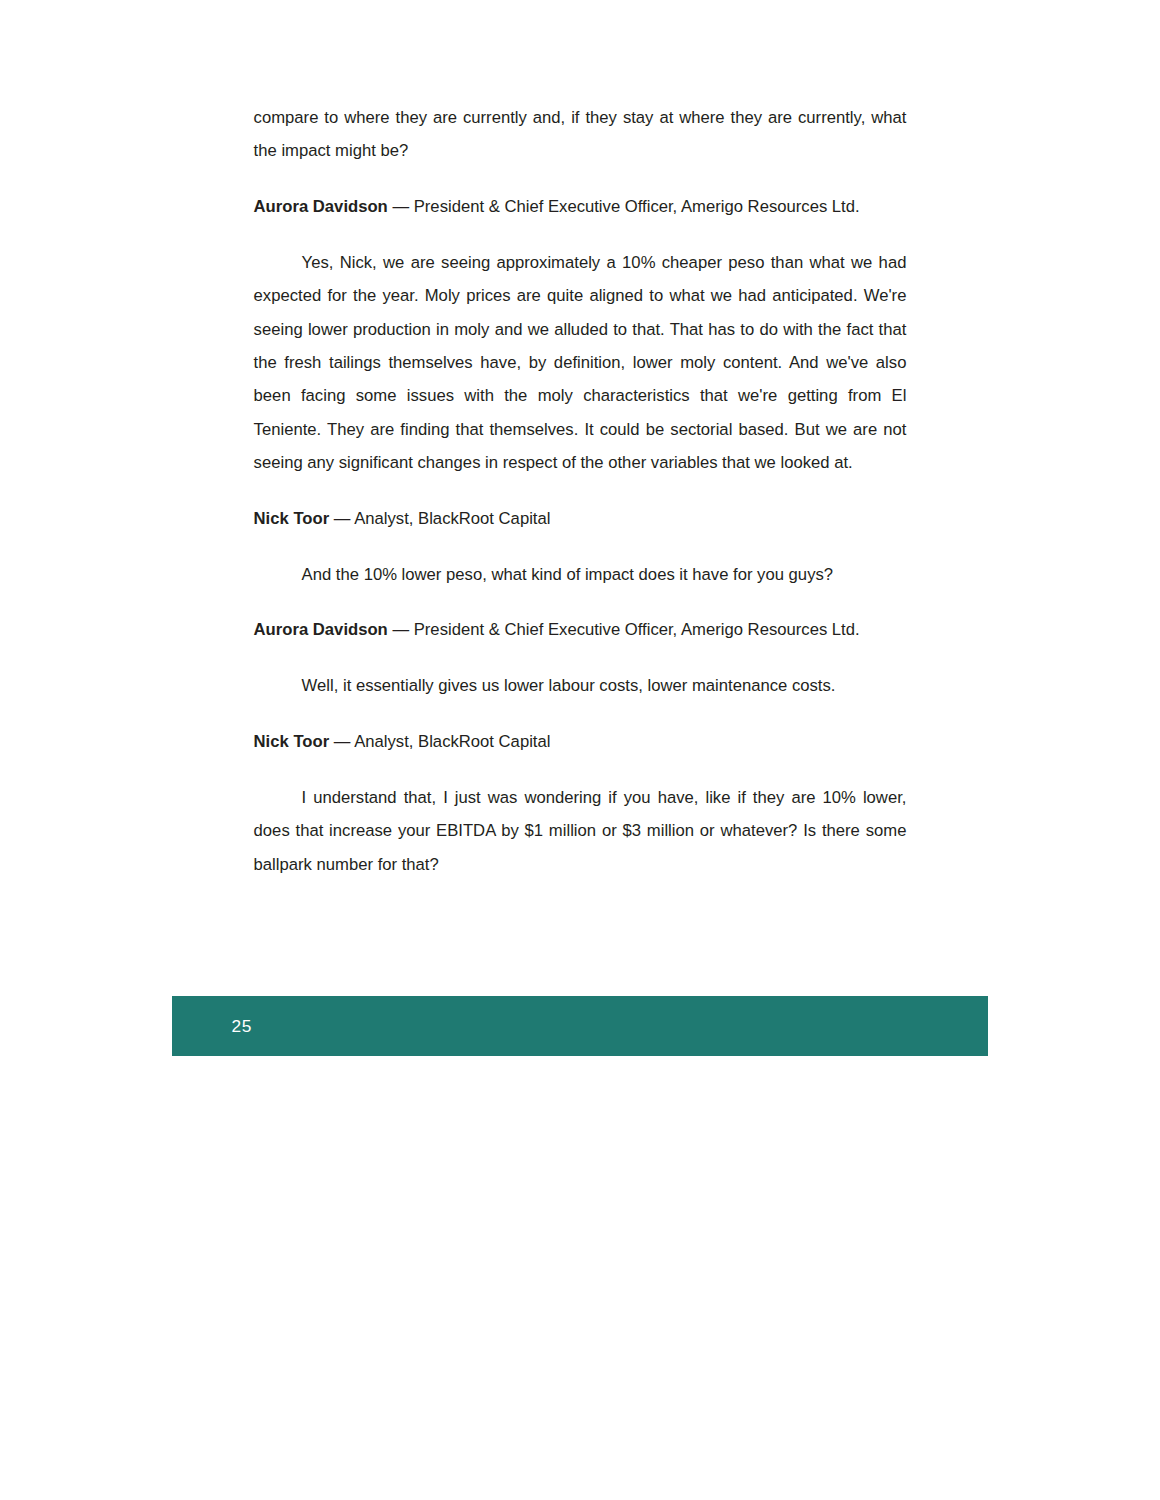compare to where they are currently and, if they stay at where they are currently, what the impact might be?
Aurora Davidson — President & Chief Executive Officer, Amerigo Resources Ltd.
Yes, Nick, we are seeing approximately a 10% cheaper peso than what we had expected for the year. Moly prices are quite aligned to what we had anticipated. We're seeing lower production in moly and we alluded to that. That has to do with the fact that the fresh tailings themselves have, by definition, lower moly content. And we've also been facing some issues with the moly characteristics that we're getting from El Teniente. They are finding that themselves. It could be sectorial based. But we are not seeing any significant changes in respect of the other variables that we looked at.
Nick Toor — Analyst, BlackRoot Capital
And the 10% lower peso, what kind of impact does it have for you guys?
Aurora Davidson — President & Chief Executive Officer, Amerigo Resources Ltd.
Well, it essentially gives us lower labour costs, lower maintenance costs.
Nick Toor — Analyst, BlackRoot Capital
I understand that, I just was wondering if you have, like if they are 10% lower, does that increase your EBITDA by $1 million or $3 million or whatever? Is there some ballpark number for that?
25